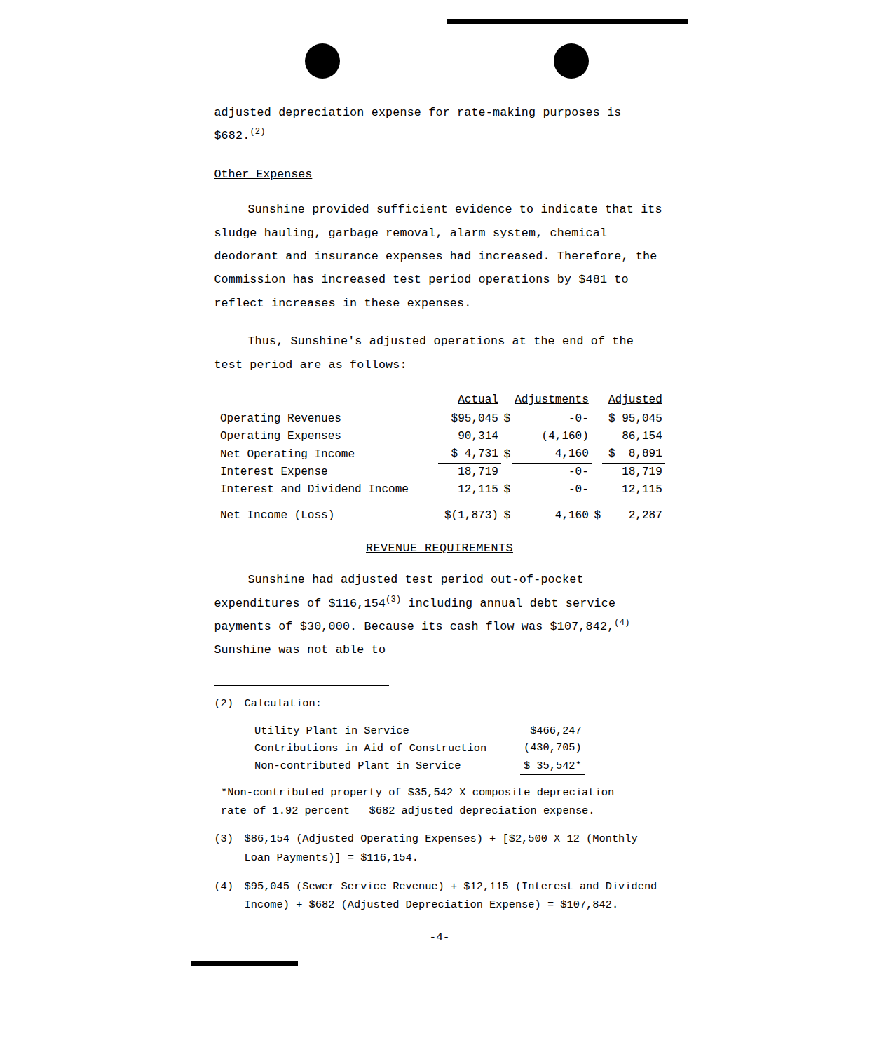adjusted depreciation expense for rate-making purposes is
$682.(2)
Other Expenses
Sunshine provided sufficient evidence to indicate that its sludge hauling, garbage removal, alarm system, chemical deodorant and insurance expenses had increased. Therefore, the Commission has increased test period operations by $481 to reflect increases in these expenses.
Thus, Sunshine's adjusted operations at the end of the test period are as follows:
| | | Actual | | Adjustments | | Adjusted |
| --- | --- | --- | --- | --- | --- | --- |
| Operating Revenues | | $95,045 | $ | -0- | | $ 95,045 |
| Operating Expenses | | 90,314 | | (4,160) | | 86,154 |
| Net Operating Income | | $ 4,731 | $ | 4,160 | | $ 8,891 |
| Interest Expense | | 18,719 | | -0- | | 18,719 |
| Interest and Dividend Income | | 12,115 | $ | -0- | | 12,115 |
| Net Income (Loss) | | $(1,873) | $ | 4,160 | $ | 2,287 |
REVENUE REQUIREMENTS
Sunshine had adjusted test period out-of-pocket expenditures of $116,154(3) including annual debt service payments of $30,000. Because its cash flow was $107,842,(4) Sunshine was not able to
(2)
Calculation:
| Utility Plant in Service | $466,247 |
| Contributions in Aid of Construction | (430,705) |
| Non-contributed Plant in Service | $ 35,542* |
*Non-contributed property of $35,542 X composite depreciation
rate of 1.92 percent – $682 adjusted depreciation expense.
(3)
$86,154 (Adjusted Operating Expenses) + [$2,500 X 12 (Monthly Loan Payments)] = $116,154.
(4)
$95,045 (Sewer Service Revenue) + $12,115 (Interest and Dividend Income) + $682 (Adjusted Depreciation Expense) = $107,842.
-4-